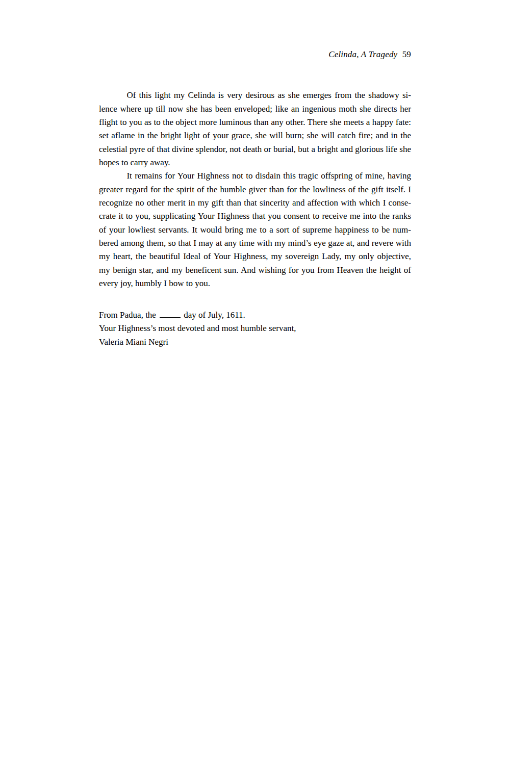Celinda, A Tragedy 59
Of this light my Celinda is very desirous as she emerges from the shadowy silence where up till now she has been enveloped; like an ingenious moth she directs her flight to you as to the object more luminous than any other. There she meets a happy fate: set aflame in the bright light of your grace, she will burn; she will catch fire; and in the celestial pyre of that divine splendor, not death or burial, but a bright and glorious life she hopes to carry away.
It remains for Your Highness not to disdain this tragic offspring of mine, having greater regard for the spirit of the humble giver than for the lowliness of the gift itself. I recognize no other merit in my gift than that sincerity and affection with which I consecrate it to you, supplicating Your Highness that you consent to receive me into the ranks of your lowliest servants. It would bring me to a sort of supreme happiness to be numbered among them, so that I may at any time with my mind’s eye gaze at, and revere with my heart, the beautiful Ideal of Your Highness, my sovereign Lady, my only objective, my benign star, and my beneficent sun. And wishing for you from Heaven the height of every joy, humbly I bow to you.
From Padua, the day of July, 1611.
Your Highness’s most devoted and most humble servant,
Valeria Miani Negri